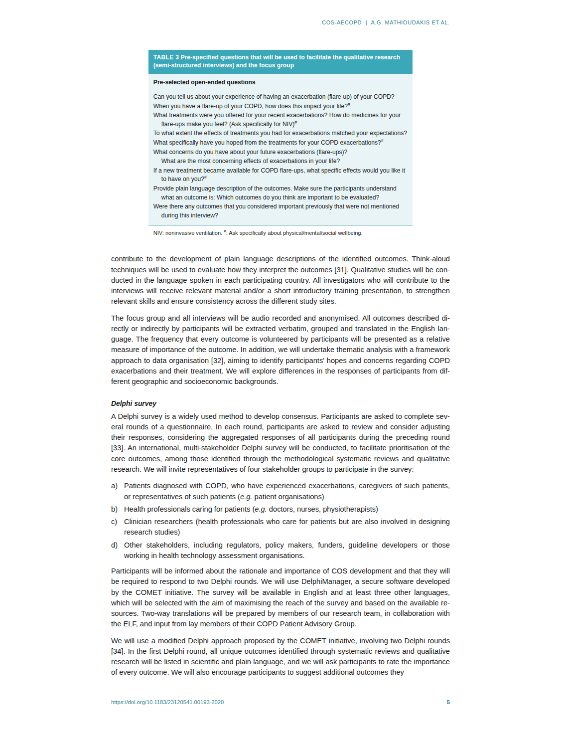COS-AECOPD | A.G. Mathioudakis et al.
TABLE 3 Pre-specified questions that will be used to facilitate the qualitative research (semi-structured interviews) and the focus group
| Pre-selected open-ended questions |
| Can you tell us about your experience of having an exacerbation (flare-up) of your COPD? When you have a flare-up of your COPD, how does this impact your life? # What treatments were you offered for your recent exacerbations? How do medicines for your flare-ups make you feel? (Ask specifically for NIV) # To what extent the effects of treatments you had for exacerbations matched your expectations? What specifically have you hoped from the treatments for your COPD exacerbations? # What concerns do you have about your future exacerbations (flare-ups)? What are the most concerning effects of exacerbations in your life? If a new treatment became available for COPD flare-ups, what specific effects would you like it to have on you? # Provide plain language description of the outcomes. Make sure the participants understand what an outcome is: Which outcomes do you think are important to be evaluated? Were there any outcomes that you considered important previously that were not mentioned during this interview? |
| NIV: noninvasive ventilation. # : Ask specifically about physical/mental/social wellbeing. |
contribute to the development of plain language descriptions of the identified outcomes. Think-aloud techniques will be used to evaluate how they interpret the outcomes [31]. Qualitative studies will be conducted in the language spoken in each participating country. All investigators who will contribute to the interviews will receive relevant material and/or a short introductory training presentation, to strengthen relevant skills and ensure consistency across the different study sites.
The focus group and all interviews will be audio recorded and anonymised. All outcomes described directly or indirectly by participants will be extracted verbatim, grouped and translated in the English language. The frequency that every outcome is volunteered by participants will be presented as a relative measure of importance of the outcome. In addition, we will undertake thematic analysis with a framework approach to data organisation [32], aiming to identify participants' hopes and concerns regarding COPD exacerbations and their treatment. We will explore differences in the responses of participants from different geographic and socioeconomic backgrounds.
Delphi survey
A Delphi survey is a widely used method to develop consensus. Participants are asked to complete several rounds of a questionnaire. In each round, participants are asked to review and consider adjusting their responses, considering the aggregated responses of all participants during the preceding round [33]. An international, multi-stakeholder Delphi survey will be conducted, to facilitate prioritisation of the core outcomes, among those identified through the methodological systematic reviews and qualitative research. We will invite representatives of four stakeholder groups to participate in the survey:
Patients diagnosed with COPD, who have experienced exacerbations, caregivers of such patients, or representatives of such patients (e.g. patient organisations)
Health professionals caring for patients (e.g. doctors, nurses, physiotherapists)
Clinician researchers (health professionals who care for patients but are also involved in designing research studies)
Other stakeholders, including regulators, policy makers, funders, guideline developers or those working in health technology assessment organisations.
Participants will be informed about the rationale and importance of COS development and that they will be required to respond to two Delphi rounds. We will use DelphiManager, a secure software developed by the COMET initiative. The survey will be available in English and at least three other languages, which will be selected with the aim of maximising the reach of the survey and based on the available resources. Two-way translations will be prepared by members of our research team, in collaboration with the ELF, and input from lay members of their COPD Patient Advisory Group.
We will use a modified Delphi approach proposed by the COMET initiative, involving two Delphi rounds [34]. In the first Delphi round, all unique outcomes identified through systematic reviews and qualitative research will be listed in scientific and plain language, and we will ask participants to rate the importance of every outcome. We will also encourage participants to suggest additional outcomes they
https://doi.org/10.1183/23120541.00193-2020 5